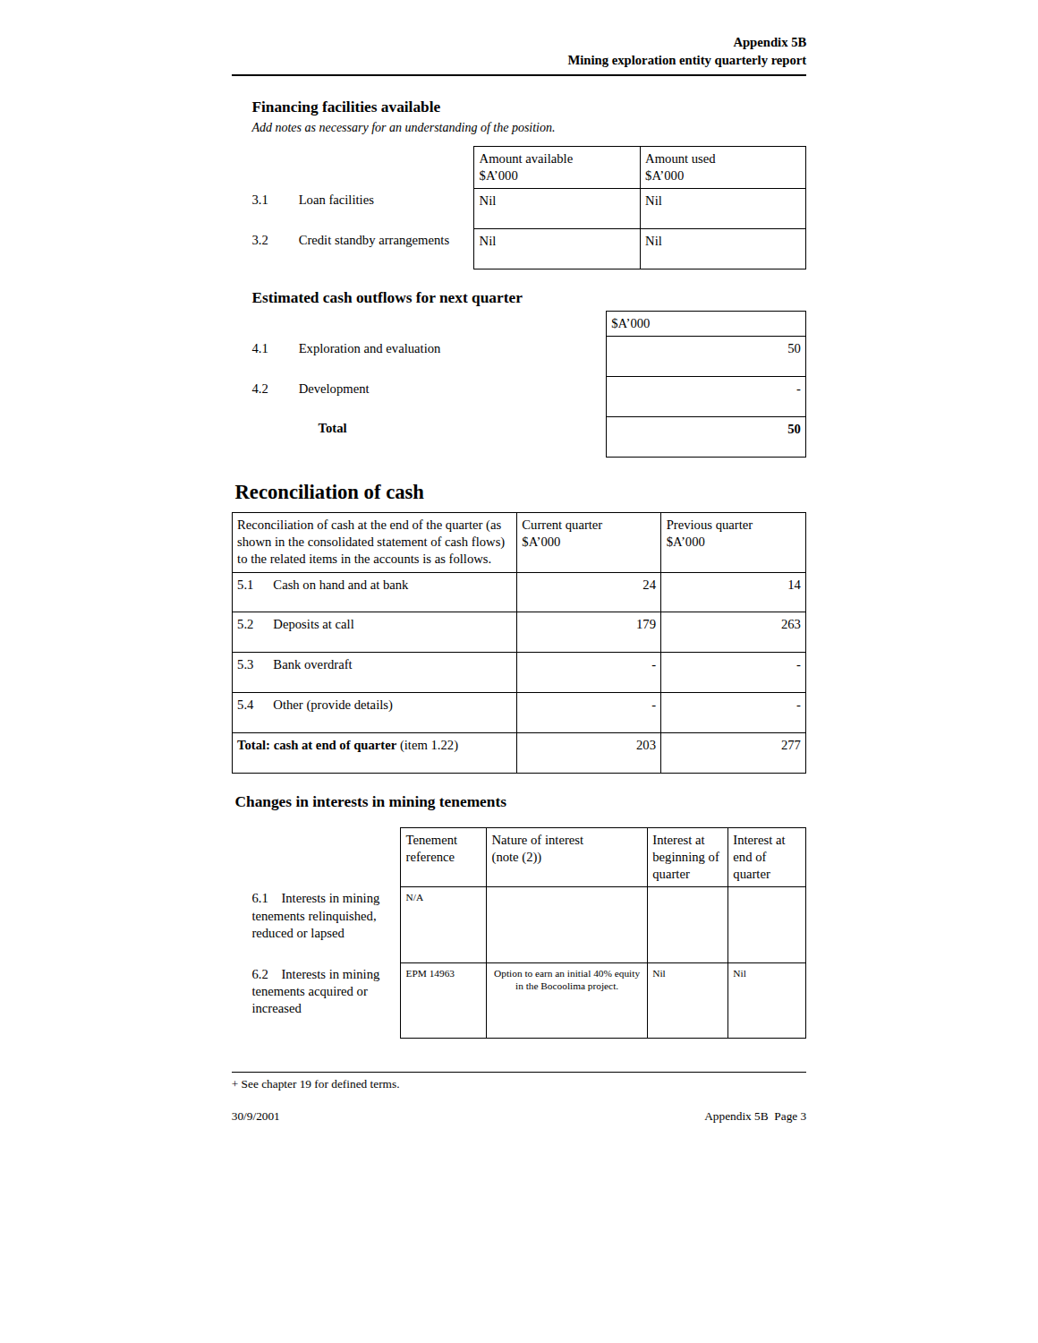Appendix 5B
Mining exploration entity quarterly report
Financing facilities available
Add notes as necessary for an understanding of the position.
| | | Amount available $A’000 | Amount used $A’000 |
| 3.1 | Loan facilities | Nil | Nil |
| 3.2 | Credit standby arrangements | Nil | Nil |
Estimated cash outflows for next quarter
| | | $A’000 |
| 4.1 | Exploration and evaluation | 50 |
| 4.2 | Development | - |
| | Total | 50 |
Reconciliation of cash
| Reconciliation of cash at the end of the quarter (as shown in the consolidated statement of cash flows) to the related items in the accounts is as follows. | Current quarter $A’000 | Previous quarter $A’000 |
| 5.1 Cash on hand and at bank | 24 | 14 |
| 5.2 Deposits at call | 179 | 263 |
| 5.3 Bank overdraft | - | - |
| 5.4 Other (provide details) | - | - |
| Total: cash at end of quarter (item 1.22) | 203 | 277 |
Changes in interests in mining tenements
| | Tenement reference | Nature of interest (note (2)) | Interest at beginning of quarter | Interest at end of quarter |
| 6.1 Interests in mining tenements relinquished, reduced or lapsed | N/A | | | |
| 6.2 Interests in mining tenements acquired or increased | EPM 14963 | Option to earn an initial 40% equity in the Bocoolima project. | Nil | Nil |
+ See chapter 19 for defined terms.
30/9/2001 Appendix 5B Page 3